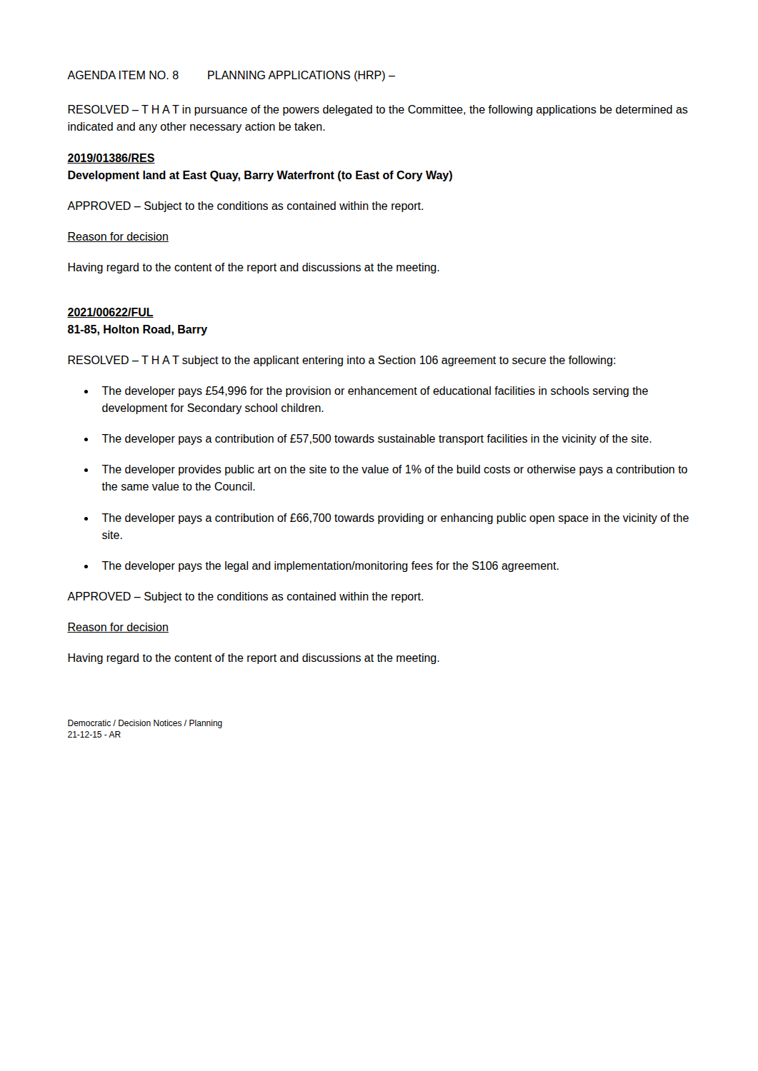AGENDA ITEM NO. 8 PLANNING APPLICATIONS (HRP) –
RESOLVED – T H A T in pursuance of the powers delegated to the Committee, the following applications be determined as indicated and any other necessary action be taken.
2019/01386/RES
Development land at East Quay, Barry Waterfront (to East of Cory Way)
APPROVED – Subject to the conditions as contained within the report.
Reason for decision
Having regard to the content of the report and discussions at the meeting.
2021/00622/FUL
81-85, Holton Road, Barry
RESOLVED – T H A T subject to the applicant entering into a Section 106 agreement to secure the following:
The developer pays £54,996 for the provision or enhancement of educational facilities in schools serving the development for Secondary school children.
The developer pays a contribution of £57,500 towards sustainable transport facilities in the vicinity of the site.
The developer provides public art on the site to the value of 1% of the build costs or otherwise pays a contribution to the same value to the Council.
The developer pays a contribution of £66,700 towards providing or enhancing public open space in the vicinity of the site.
The developer pays the legal and implementation/monitoring fees for the S106 agreement.
APPROVED – Subject to the conditions as contained within the report.
Reason for decision
Having regard to the content of the report and discussions at the meeting.
Democratic / Decision Notices / Planning
21-12-15 - AR